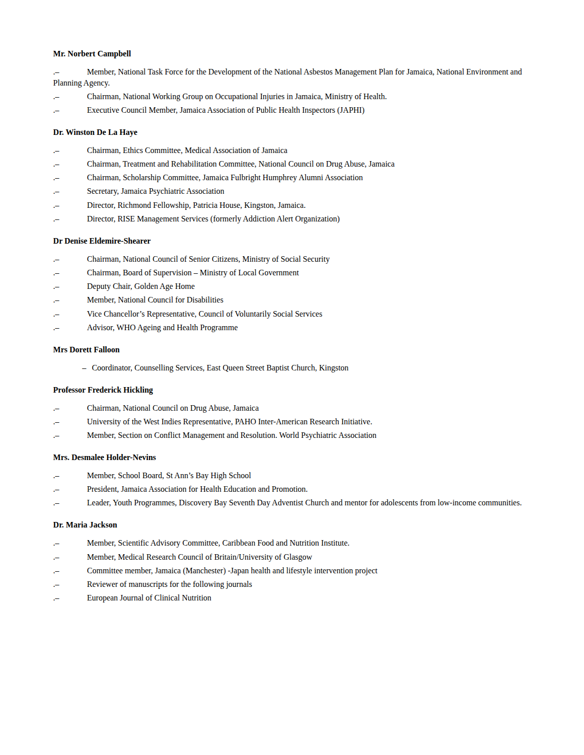Mr. Norbert Campbell
.–Member, National Task Force for the Development of the National Asbestos Management Plan for Jamaica, National Environment and Planning Agency.
.–Chairman, National Working Group on Occupational Injuries in Jamaica, Ministry of Health.
.–Executive Council Member, Jamaica Association of Public Health Inspectors (JAPHI)
Dr. Winston De La Haye
.–Chairman, Ethics Committee, Medical Association of Jamaica
.–Chairman, Treatment and Rehabilitation Committee, National Council on Drug Abuse, Jamaica
.–Chairman, Scholarship Committee, Jamaica Fulbright Humphrey Alumni Association
.–Secretary, Jamaica Psychiatric Association
.–Director, Richmond Fellowship, Patricia House, Kingston, Jamaica.
.–Director, RISE Management Services (formerly Addiction Alert Organization)
Dr Denise Eldemire-Shearer
.–Chairman, National Council of Senior Citizens, Ministry of Social Security
.–Chairman, Board of Supervision – Ministry of Local Government
.–Deputy Chair, Golden Age Home
.–Member, National Council for Disabilities
.–Vice Chancellor’s Representative, Council of Voluntarily Social Services
.–Advisor, WHO Ageing and Health Programme
Mrs Dorett Falloon
–Coordinator, Counselling Services, East Queen Street Baptist Church, Kingston
Professor Frederick Hickling
.–Chairman, National Council on Drug Abuse, Jamaica
.–University of the West Indies Representative, PAHO Inter-American Research Initiative.
.–Member, Section on Conflict Management and Resolution. World Psychiatric Association
Mrs. Desmalee Holder-Nevins
.–Member, School Board, St Ann’s Bay High School
.–President, Jamaica Association for Health Education and Promotion.
.–Leader, Youth Programmes, Discovery Bay Seventh Day Adventist Church and mentor for adolescents from low-income communities.
Dr. Maria Jackson
.–Member, Scientific Advisory Committee, Caribbean Food and Nutrition Institute.
.–Member, Medical Research Council of Britain/University of Glasgow
.–Committee member, Jamaica (Manchester) -Japan health and lifestyle intervention project
.–Reviewer of manuscripts for the following journals
.–European Journal of Clinical Nutrition